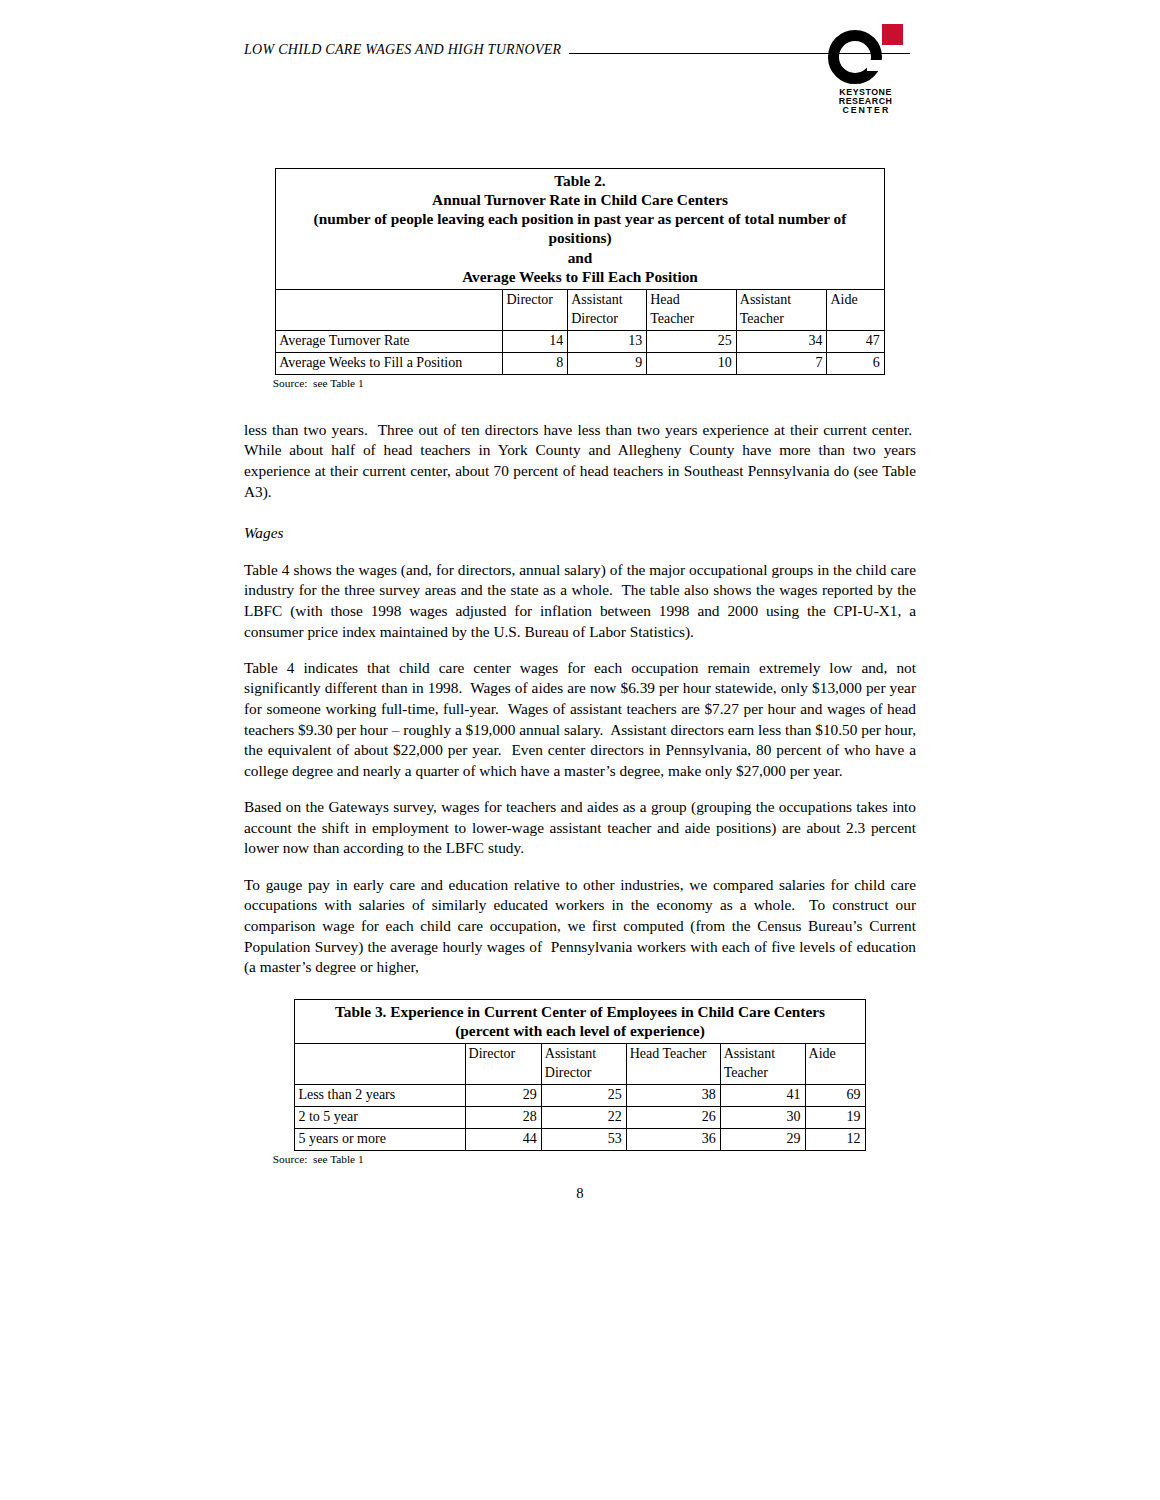LOW CHILD CARE WAGES AND HIGH TURNOVER
KEYSTONE
RESEARCH
CENTER
| Table 2. Annual Turnover Rate in Child Care Centers (number of people leaving each position in past year as percent of total number of positions) and Average Weeks to Fill Each Position |
| | Director | Assistant Director | Head Teacher | Assistant Teacher | Aide |
| Average Turnover Rate | 14 | 13 | 25 | 34 | 47 |
| Average Weeks to Fill a Position | 8 | 9 | 10 | 7 | 6 |
Source: see Table 1
less than two years. Three out of ten directors have less than two years experience at their current center. While about half of head teachers in York County and Allegheny County have more than two years experience at their current center, about 70 percent of head teachers in Southeast Pennsylvania do (see Table A3).
Wages
Table 4 shows the wages (and, for directors, annual salary) of the major occupational groups in the child care industry for the three survey areas and the state as a whole. The table also shows the wages reported by the LBFC (with those 1998 wages adjusted for inflation between 1998 and 2000 using the CPI-U-X1, a consumer price index maintained by the U.S. Bureau of Labor Statistics).
Table 4 indicates that child care center wages for each occupation remain extremely low and, not significantly different than in 1998. Wages of aides are now $6.39 per hour statewide, only $13,000 per year for someone working full-time, full-year. Wages of assistant teachers are $7.27 per hour and wages of head teachers $9.30 per hour – roughly a $19,000 annual salary. Assistant directors earn less than $10.50 per hour, the equivalent of about $22,000 per year. Even center directors in Pennsylvania, 80 percent of who have a college degree and nearly a quarter of which have a master’s degree, make only $27,000 per year.
Based on the Gateways survey, wages for teachers and aides as a group (grouping the occupations takes into account the shift in employment to lower-wage assistant teacher and aide positions) are about 2.3 percent lower now than according to the LBFC study.
To gauge pay in early care and education relative to other industries, we compared salaries for child care occupations with salaries of similarly educated workers in the economy as a whole. To construct our comparison wage for each child care occupation, we first computed (from the Census Bureau’s Current Population Survey) the average hourly wages of Pennsylvania workers with each of five levels of education (a master’s degree or higher,
| Table 3. Experience in Current Center of Employees in Child Care Centers (percent with each level of experience) |
| | Director | Assistant Director | Head Teacher | Assistant Teacher | Aide |
| Less than 2 years | 29 | 25 | 38 | 41 | 69 |
| 2 to 5 year | 28 | 22 | 26 | 30 | 19 |
| 5 years or more | 44 | 53 | 36 | 29 | 12 |
Source: see Table 1
8